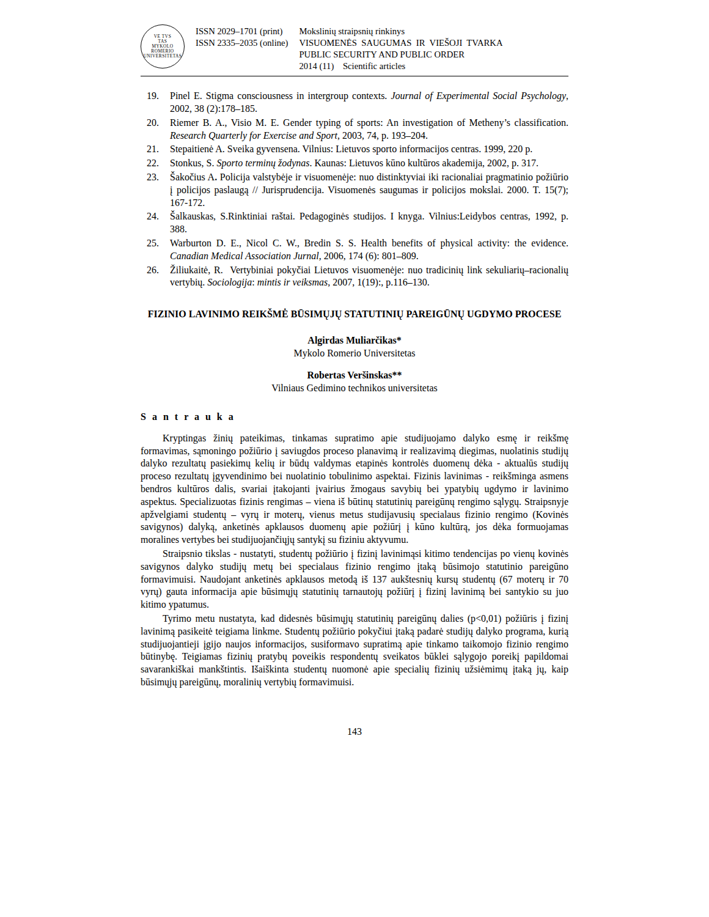VE TVS
TAS
MYKOLO ROMERIO UNIVERSITETAS
ISSN 2029–1701 (print)
ISSN 2335–2035 (online)
Mokslinių straipsnių rinkinys
VISUOMENĖS SAUGUMAS IR VIEŠOJI TVARKA
PUBLIC SECURITY AND PUBLIC ORDER
2014 (11) Scientific articles
Pinel E. Stigma consciousness in intergroup contexts. Journal of Experimental Social Psychology, 2002, 38 (2):178–185.
Riemer B. A., Visio M. E. Gender typing of sports: An investigation of Metheny’s classification. Research Quarterly for Exercise and Sport, 2003, 74, p. 193–204.
Stepaitienė A. Sveika gyvensena. Vilnius: Lietuvos sporto informacijos centras. 1999, 220 p.
Stonkus, S. Sporto terminų žodynas. Kaunas: Lietuvos kūno kultūros akademija, 2002, p. 317.
Šakočius A. Policija valstybėje ir visuomenėje: nuo distinktyviai iki racionaliai pragmatinio požiūrio į policijos paslaugą // Jurisprudencija. Visuomenės saugumas ir policijos mokslai. 2000. T. 15(7); 167-172.
Šalkauskas, S.Rinktiniai raštai. Pedagoginės studijos. I knyga. Vilnius:Leidybos centras, 1992, p. 388.
Warburton D. E., Nicol C. W., Bredin S. S. Health benefits of physical activity: the evidence. Canadian Medical Association Jurnal, 2006, 174 (6): 801–809.
Žiliukaitė, R. Vertybiniai pokyčiai Lietuvos visuomenėje: nuo tradicinių link sekuliarių–racionalių vertybių. Sociologija: mintis ir veiksmas, 2007, 1(19):, p.116–130.
Fizinio lavinimo reikšmė būsimųjų statutinių pareigūnų ugdymo procese
Algirdas Muliarčikas*
Mykolo Romerio Universitetas
Robertas Veršinskas**
Vilniaus Gedimino technikos universitetas
S a n t r a u k a
Kryptingas žinių pateikimas, tinkamas supratimo apie studijuojamo dalyko esmę ir reikšmę formavimas, sąmoningo požiūrio į saviugdos proceso planavimą ir realizavimą diegimas, nuolatinis studijų dalyko rezultatų pasiekimų kelių ir būdų valdymas etapinės kontrolės duomenų dėka - aktualūs studijų proceso rezultatų įgyvendinimo bei nuolatinio tobulinimo aspektai. Fizinis lavinimas - reikšminga asmens bendros kultūros dalis, svariai įtakojanti įvairius žmogaus savybių bei ypatybių ugdymo ir lavinimo aspektus. Specializuotas fizinis rengimas – viena iš būtinų statutinių pareigūnų rengimo sąlygų. Straipsnyje apžvelgiami studentų – vyrų ir moterų, vienus metus studijavusių specialaus fizinio rengimo (Kovinės savigynos) dalyką, anketinės apklausos duomenų apie požiūrį į kūno kultūrą, jos dėka formuojamas moralines vertybes bei studijuojančiųjų santykį su fiziniu aktyvumu.
Straipsnio tikslas - nustatyti, studentų požiūrio į fizinį lavinimąsi kitimo tendencijas po vienų kovinės savigynos dalyko studijų metų bei specialaus fizinio rengimo įtaką būsimojo statutinio pareigūno formavimuisi. Naudojant anketinės apklausos metodą iš 137 aukštesnių kursų studentų (67 moterų ir 70 vyrų) gauta informacija apie būsimųjų statutinių tarnautojų požiūrį į fizinį lavinimą bei santykio su juo kitimo ypatumus.
Tyrimo metu nustatyta, kad didesnės būsimųjų statutinių pareigūnų dalies (p<0,01) požiūris į fizinį lavinimą pasikeitė teigiama linkme. Studentų požiūrio pokyčiui įtaką padarė studijų dalyko programa, kurią studijuojantieji įgijo naujos informacijos, susiformavo supratimą apie tinkamo taikomojo fizinio rengimo būtinybę. Teigiamas fizinių pratybų poveikis respondentų sveikatos būklei sąlygojo poreikį papildomai savarankiškai mankštintis. Išaiškinta studentų nuomonė apie specialių fizinių užsiėmimų įtaką jų, kaip būsimųjų pareigūnų, moralinių vertybių formavimuisi.
143